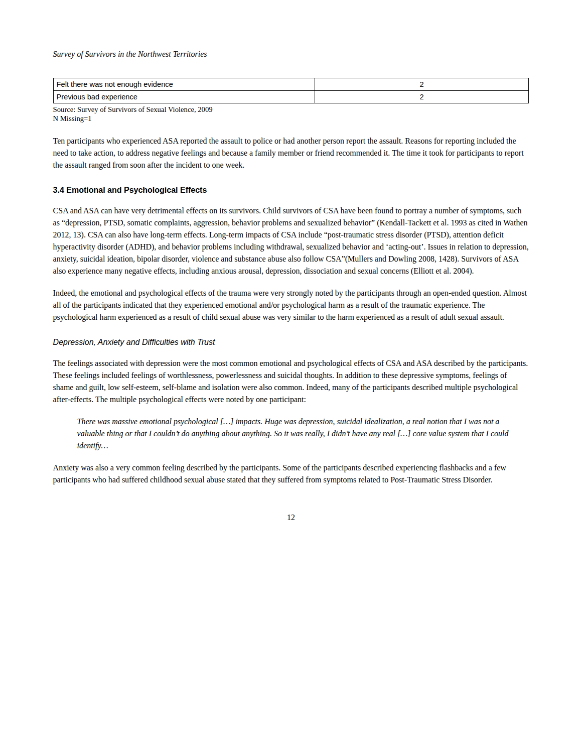Survey of Survivors in the Northwest Territories
| Felt there was not enough evidence | 2 |
| Previous bad experience | 2 |
Source: Survey of Survivors of Sexual Violence, 2009
N Missing=1
Ten participants who experienced ASA reported the assault to police or had another person report the assault. Reasons for reporting included the need to take action, to address negative feelings and because a family member or friend recommended it. The time it took for participants to report the assault ranged from soon after the incident to one week.
3.4 Emotional and Psychological Effects
CSA and ASA can have very detrimental effects on its survivors. Child survivors of CSA have been found to portray a number of symptoms, such as “depression, PTSD, somatic complaints, aggression, behavior problems and sexualized behavior” (Kendall-Tackett et al. 1993 as cited in Wathen 2012, 13). CSA can also have long-term effects. Long-term impacts of CSA include “post-traumatic stress disorder (PTSD), attention deficit hyperactivity disorder (ADHD), and behavior problems including withdrawal, sexualized behavior and ‘acting-out’. Issues in relation to depression, anxiety, suicidal ideation, bipolar disorder, violence and substance abuse also follow CSA”(Mullers and Dowling 2008, 1428). Survivors of ASA also experience many negative effects, including anxious arousal, depression, dissociation and sexual concerns (Elliott et al. 2004).
Indeed, the emotional and psychological effects of the trauma were very strongly noted by the participants through an open-ended question. Almost all of the participants indicated that they experienced emotional and/or psychological harm as a result of the traumatic experience. The psychological harm experienced as a result of child sexual abuse was very similar to the harm experienced as a result of adult sexual assault.
Depression, Anxiety and Difficulties with Trust
The feelings associated with depression were the most common emotional and psychological effects of CSA and ASA described by the participants. These feelings included feelings of worthlessness, powerlessness and suicidal thoughts. In addition to these depressive symptoms, feelings of shame and guilt, low self-esteem, self-blame and isolation were also common. Indeed, many of the participants described multiple psychological after-effects. The multiple psychological effects were noted by one participant:
There was massive emotional psychological […] impacts. Huge was depression, suicidal idealization, a real notion that I was not a valuable thing or that I couldn’t do anything about anything. So it was really, I didn’t have any real […] core value system that I could identify…
Anxiety was also a very common feeling described by the participants. Some of the participants described experiencing flashbacks and a few participants who had suffered childhood sexual abuse stated that they suffered from symptoms related to Post-Traumatic Stress Disorder.
12